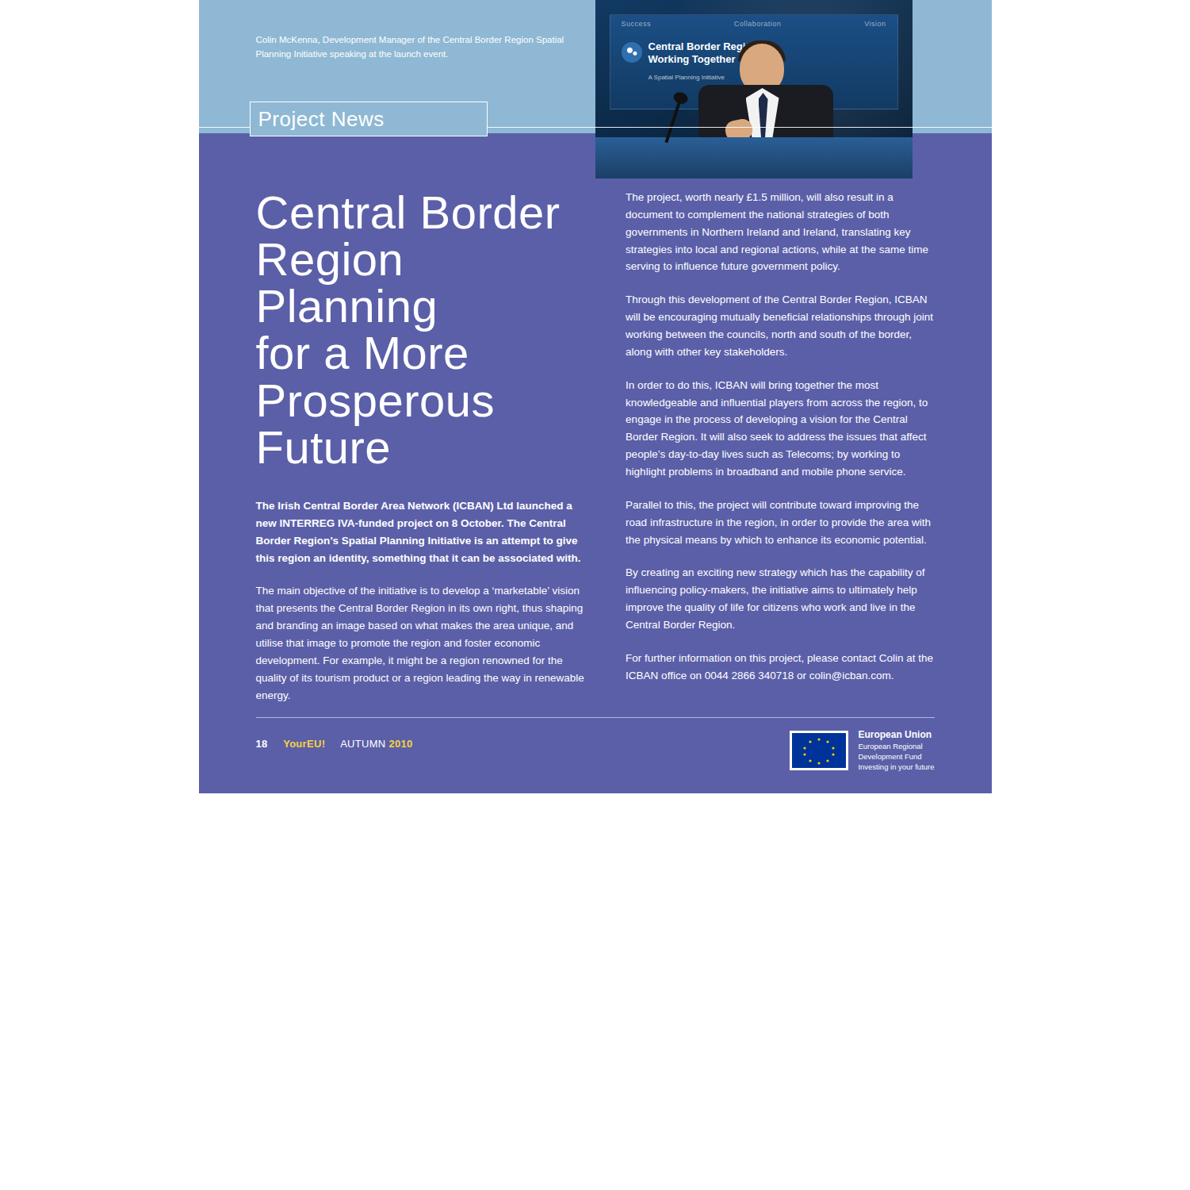Colin McKenna, Development Manager of the Central Border Region Spatial Planning Initiative speaking at the launch event.
Success Collaboration Vision
Central Border Region
Working Together
A Spatial Planning Initiative
Project News
Central Border
Region Planning
for a More
Prosperous
Future
The Irish Central Border Area Network (ICBAN) Ltd launched a new INTERREG IVA-funded project on 8 October. The Central Border Region’s Spatial Planning Initiative is an attempt to give this region an identity, something that it can be associated with.
The main objective of the initiative is to develop a ‘marketable’ vision that presents the Central Border Region in its own right, thus shaping and branding an image based on what makes the area unique, and utilise that image to promote the region and foster economic development. For example, it might be a region renowned for the quality of its tourism product or a region leading the way in renewable energy.
The project, worth nearly £1.5 million, will also result in a document to complement the national strategies of both governments in Northern Ireland and Ireland, translating key strategies into local and regional actions, while at the same time serving to influence future government policy.
Through this development of the Central Border Region, ICBAN will be encouraging mutually beneficial relationships through joint working between the councils, north and south of the border, along with other key stakeholders.
In order to do this, ICBAN will bring together the most knowledgeable and influential players from across the region, to engage in the process of developing a vision for the Central Border Region. It will also seek to address the issues that affect people’s day-to-day lives such as Telecoms; by working to highlight problems in broadband and mobile phone service.
Parallel to this, the project will contribute toward improving the road infrastructure in the region, in order to provide the area with the physical means by which to enhance its economic potential.
By creating an exciting new strategy which has the capability of influencing policy-makers, the initiative aims to ultimately help improve the quality of life for citizens who work and live in the Central Border Region.
For further information on this project, please contact Colin at the ICBAN office on 0044 2866 340718 or colin@icban.com.
18 Your EU! AUTUMN 2010
European Union European Regional
Development Fund
Investing in your future